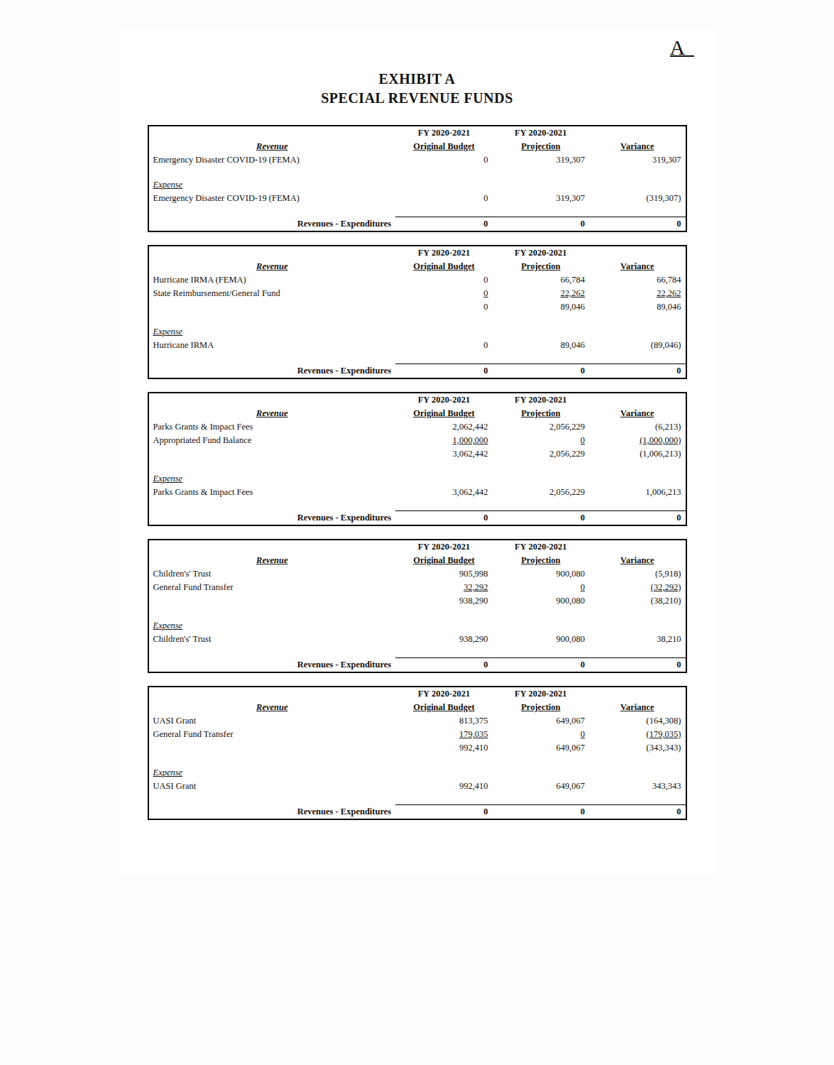A
EXHIBIT A
SPECIAL REVENUE FUNDS
| | FY 2020-2021 | FY 2020-2021 | |
| Revenue | Original Budget | Projection | Variance |
| Emergency Disaster COVID-19 (FEMA) | 0 | 319,307 | 319,307 |
| Expense | | | |
| Emergency Disaster COVID-19 (FEMA) | 0 | 319,307 | (319,307) |
| Revenues - Expenditures | 0 | 0 | 0 |
| | FY 2020-2021 | FY 2020-2021 | |
| Revenue | Original Budget | Projection | Variance |
| Hurricane IRMA (FEMA) | 0 | 66,784 | 66,784 |
| State Reimbursement/General Fund | 0 | 22,262 | 22,262 |
| | 0 | 89,046 | 89,046 |
| Expense | | | |
| Hurricane IRMA | 0 | 89,046 | (89,046) |
| Revenues - Expenditures | 0 | 0 | 0 |
| | FY 2020-2021 | FY 2020-2021 | |
| Revenue | Original Budget | Projection | Variance |
| Parks Grants & Impact Fees | 2,062,442 | 2,056,229 | (6,213) |
| Appropriated Fund Balance | 1,000,000 | 0 | (1,000,000) |
| | 3,062,442 | 2,056,229 | (1,006,213) |
| Expense | | | |
| Parks Grants & Impact Fees | 3,062,442 | 2,056,229 | 1,006,213 |
| Revenues - Expenditures | 0 | 0 | 0 |
| | FY 2020-2021 | FY 2020-2021 | |
| Revenue | Original Budget | Projection | Variance |
| Children's' Trust | 905,998 | 900,080 | (5,918) |
| General Fund Transfer | 32,292 | 0 | (32,292) |
| | 938,290 | 900,080 | (38,210) |
| Expense | | | |
| Children's' Trust | 938,290 | 900,080 | 38,210 |
| Revenues - Expenditures | 0 | 0 | 0 |
| | FY 2020-2021 | FY 2020-2021 | |
| Revenue | Original Budget | Projection | Variance |
| UASI Grant | 813,375 | 649,067 | (164,308) |
| General Fund Transfer | 179,035 | 0 | (179,035) |
| | 992,410 | 649,067 | (343,343) |
| Expense | | | |
| UASI Grant | 992,410 | 649,067 | 343,343 |
| Revenues - Expenditures | 0 | 0 | 0 |